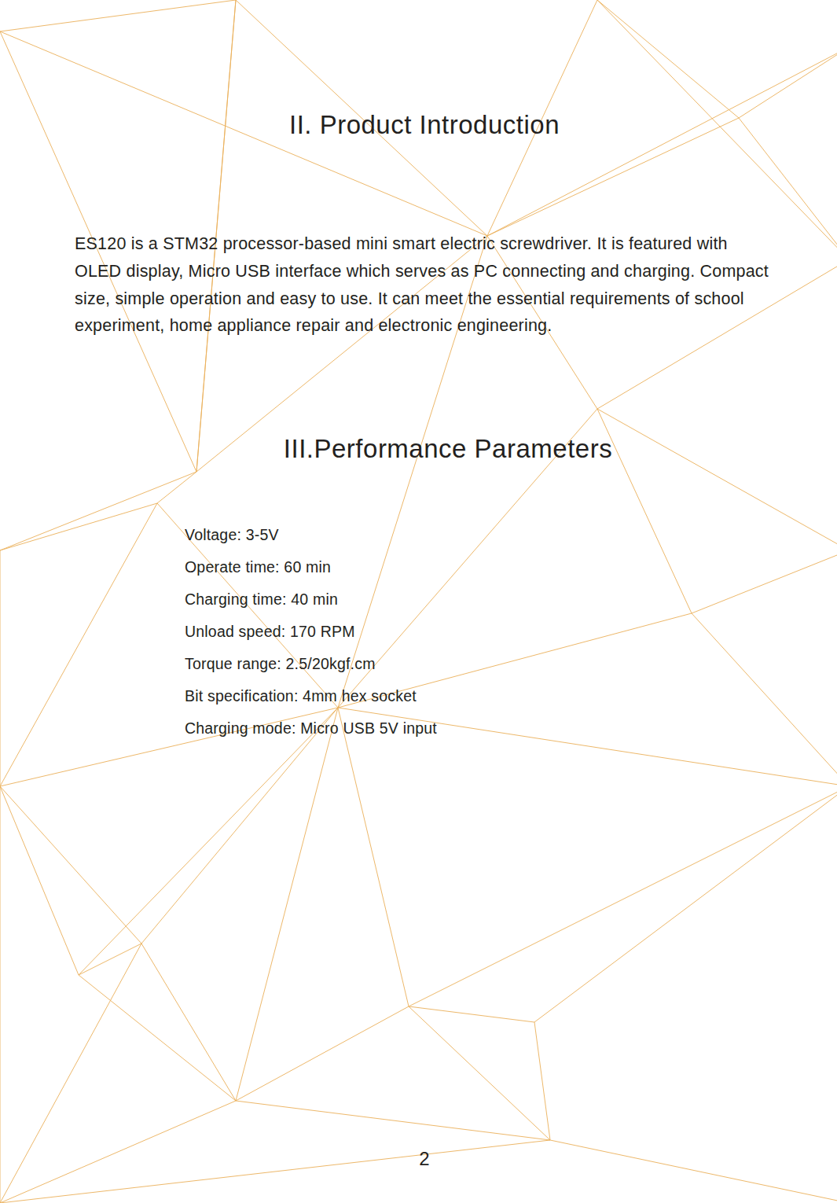II. Product Introduction
ES120 is a STM32 processor-based mini smart electric screwdriver. It is featured with OLED display, Micro USB interface which serves as PC connecting and charging. Compact size, simple operation and easy to use. It can meet the essential requirements of school experiment, home appliance repair and electronic engineering.
III.Performance Parameters
Voltage: 3-5V
Operate time: 60 min
Charging time: 40 min
Unload speed: 170 RPM
Torque range: 2.5/20kgf.cm
Bit specification: 4mm hex socket
Charging mode: Micro USB 5V input
2